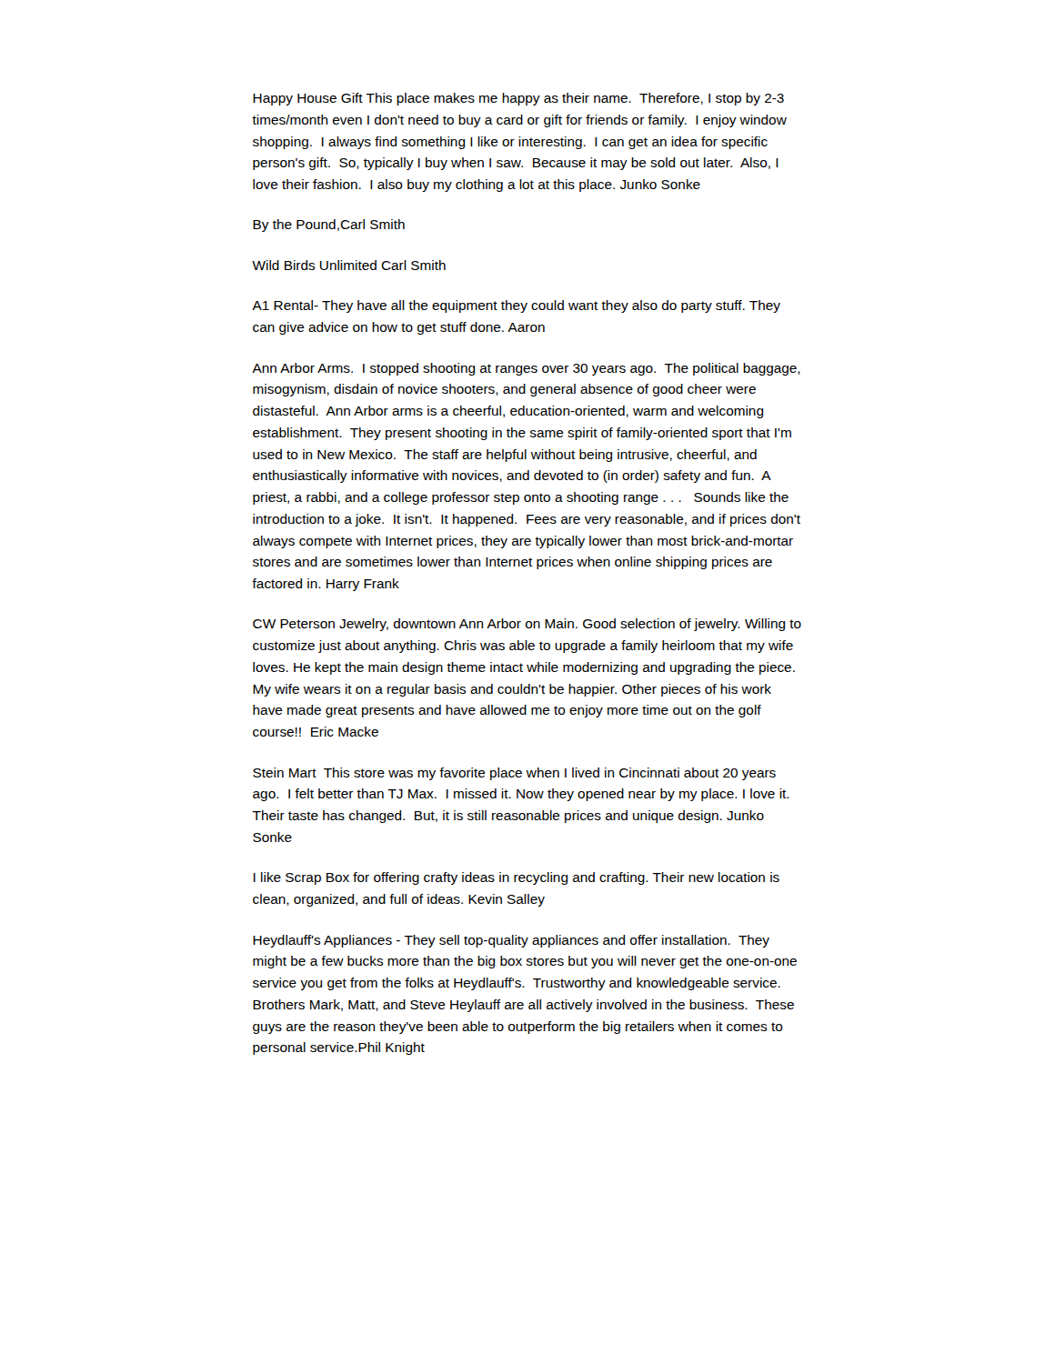Happy House Gift This place makes me happy as their name. Therefore, I stop by 2-3 times/month even I don't need to buy a card or gift for friends or family. I enjoy window shopping. I always find something I like or interesting. I can get an idea for specific person's gift. So, typically I buy when I saw. Because it may be sold out later. Also, I love their fashion. I also buy my clothing a lot at this place. Junko Sonke
By the Pound,Carl Smith
Wild Birds Unlimited Carl Smith
A1 Rental- They have all the equipment they could want they also do party stuff. They can give advice on how to get stuff done. Aaron
Ann Arbor Arms. I stopped shooting at ranges over 30 years ago. The political baggage, misogynism, disdain of novice shooters, and general absence of good cheer were distasteful. Ann Arbor arms is a cheerful, education-oriented, warm and welcoming establishment. They present shooting in the same spirit of family-oriented sport that I'm used to in New Mexico. The staff are helpful without being intrusive, cheerful, and enthusiastically informative with novices, and devoted to (in order) safety and fun. A priest, a rabbi, and a college professor step onto a shooting range . . . Sounds like the introduction to a joke. It isn't. It happened. Fees are very reasonable, and if prices don't always compete with Internet prices, they are typically lower than most brick-and-mortar stores and are sometimes lower than Internet prices when online shipping prices are factored in. Harry Frank
CW Peterson Jewelry, downtown Ann Arbor on Main. Good selection of jewelry. Willing to customize just about anything. Chris was able to upgrade a family heirloom that my wife loves. He kept the main design theme intact while modernizing and upgrading the piece. My wife wears it on a regular basis and couldn't be happier. Other pieces of his work have made great presents and have allowed me to enjoy more time out on the golf course!! Eric Macke
Stein Mart This store was my favorite place when I lived in Cincinnati about 20 years ago. I felt better than TJ Max. I missed it. Now they opened near by my place. I love it. Their taste has changed. But, it is still reasonable prices and unique design. Junko Sonke
I like Scrap Box for offering crafty ideas in recycling and crafting. Their new location is clean, organized, and full of ideas. Kevin Salley
Heydlauff's Appliances - They sell top-quality appliances and offer installation. They might be a few bucks more than the big box stores but you will never get the one-on-one service you get from the folks at Heydlauff's. Trustworthy and knowledgeable service. Brothers Mark, Matt, and Steve Heylauff are all actively involved in the business. These guys are the reason they've been able to outperform the big retailers when it comes to personal service.Phil Knight